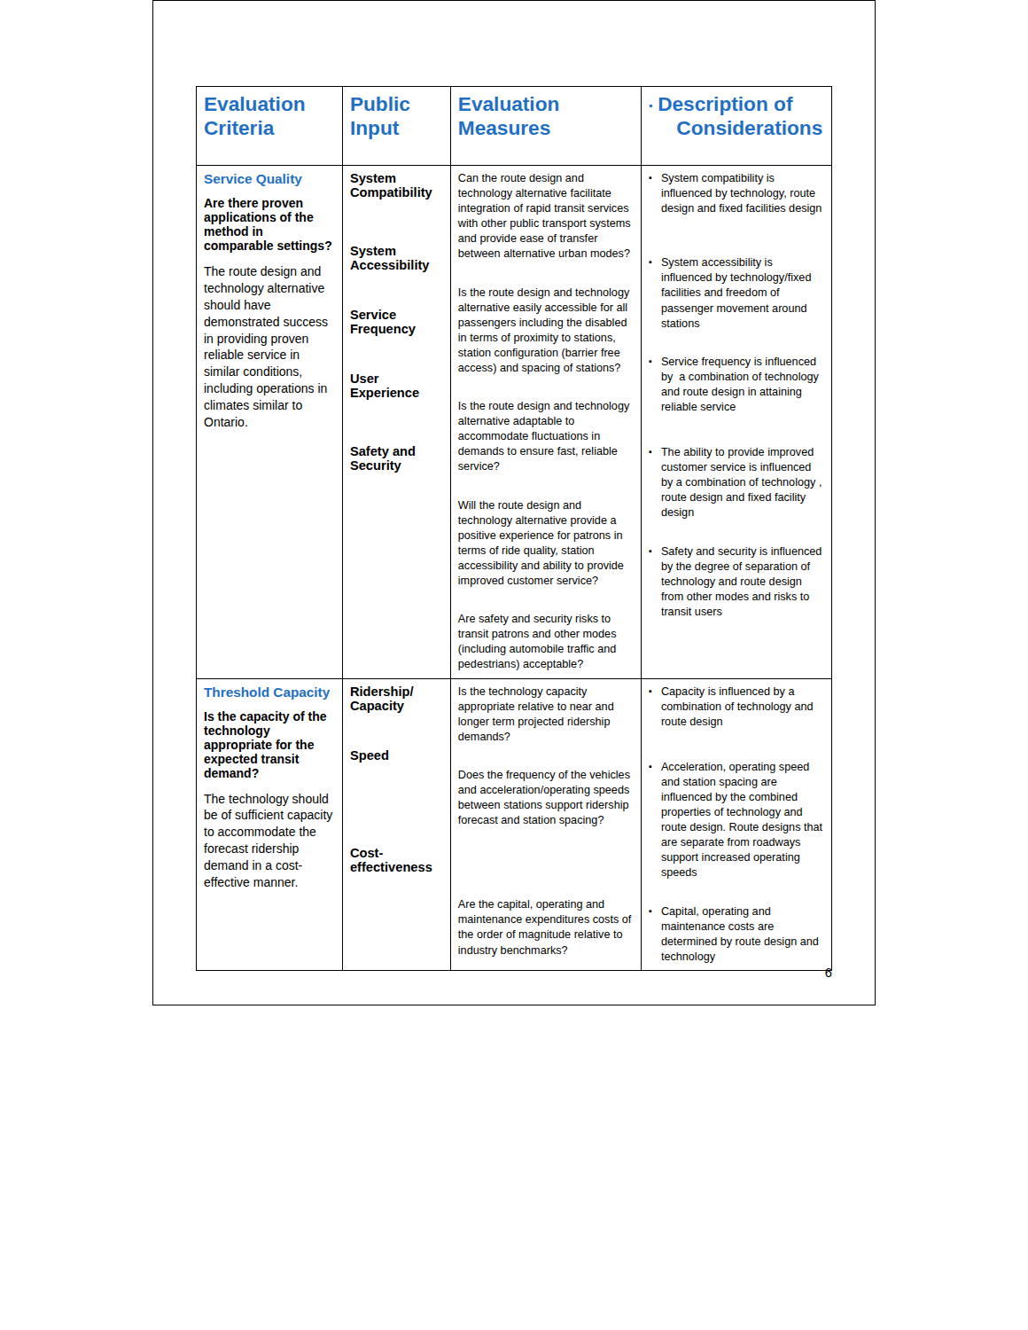| Evaluation Criteria | Public Input | Evaluation Measures | Description of Considerations |
| --- | --- | --- | --- |
| Service Quality Are there proven applications of the method in comparable settings? The route design and technology alternative should have demonstrated success in providing proven reliable service in similar conditions, including operations in climates similar to Ontario. | System Compatibility System Accessibility Service Frequency User Experience Safety and Security | Can the route design and technology alternative facilitate integration of rapid transit services with other public transport systems and provide ease of transfer between alternative urban modes? Is the route design and technology alternative easily accessible for all passengers including the disabled in terms of proximity to stations, station configuration (barrier free access) and spacing of stations? Is the route design and technology alternative adaptable to accommodate fluctuations in demands to ensure fast, reliable service? Will the route design and technology alternative provide a positive experience for patrons in terms of ride quality, station accessibility and ability to provide improved customer service? Are safety and security risks to transit patrons and other modes (including automobile traffic and pedestrians) acceptable? | System compatibility is influenced by technology, route design and fixed facilities design System accessibility is influenced by technology/fixed facilities and freedom of passenger movement around stations Service frequency is influenced by a combination of technology and route design in attaining reliable service The ability to provide improved customer service is influenced by a combination of technology , route design and fixed facility design Safety and security is influenced by the degree of separation of technology and route design from other modes and risks to transit users |
| Threshold Capacity Is the capacity of the technology appropriate for the expected transit demand? The technology should be of sufficient capacity to accommodate the forecast ridership demand in a cost-effective manner. | Ridership/ Capacity Speed Cost-effectiveness | Is the technology capacity appropriate relative to near and longer term projected ridership demands? Does the frequency of the vehicles and acceleration/operating speeds between stations support ridership forecast and station spacing? Are the capital, operating and maintenance expenditures costs of the order of magnitude relative to industry benchmarks? | Capacity is influenced by a combination of technology and route design Acceleration, operating speed and station spacing are influenced by the combined properties of technology and route design. Route designs that are separate from roadways support increased operating speeds Capital, operating and maintenance costs are determined by route design and technology |
6